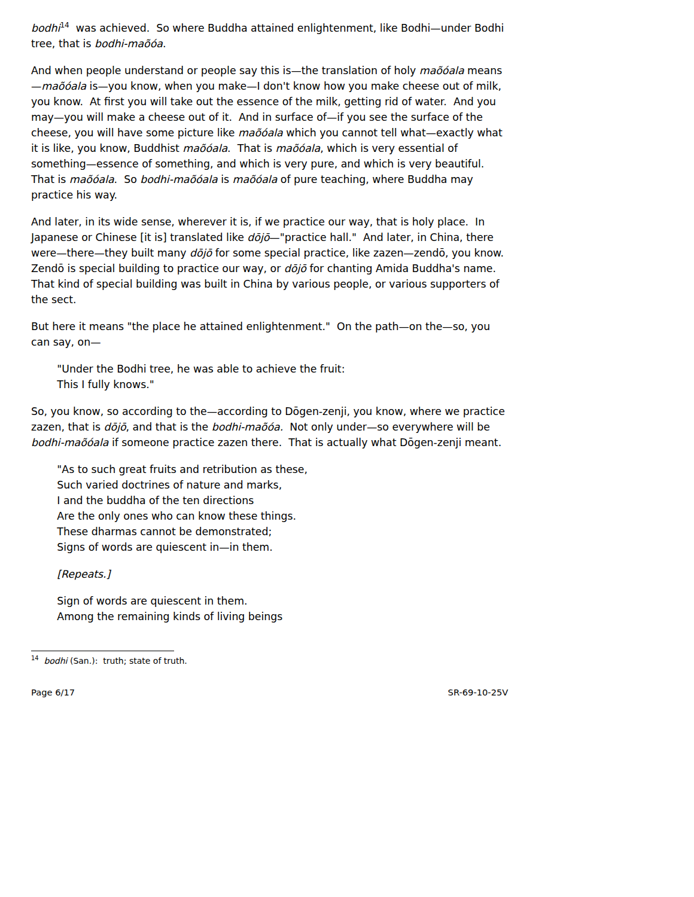bodhi14 was achieved. So where Buddha attained enlightenment, like Bodhi—under Bodhi tree, that is bodhi-maõóa.
And when people understand or people say this is—the translation of holy maõóala means—maõóala is—you know, when you make—I don't know how you make cheese out of milk, you know. At first you will take out the essence of the milk, getting rid of water. And you may—you will make a cheese out of it. And in surface of—if you see the surface of the cheese, you will have some picture like maõóala which you cannot tell what—exactly what it is like, you know, Buddhist maõóala. That is maõóala, which is very essential of something—essence of something, and which is very pure, and which is very beautiful. That is maõóala. So bodhi-maõóala is maõóala of pure teaching, where Buddha may practice his way.
And later, in its wide sense, wherever it is, if we practice our way, that is holy place. In Japanese or Chinese [it is] translated like dōjō—"practice hall." And later, in China, there were—there—they built many dōjō for some special practice, like zazen—zendō, you know. Zendō is special building to practice our way, or dōjō for chanting Amida Buddha's name. That kind of special building was built in China by various people, or various supporters of the sect.
But here it means "the place he attained enlightenment." On the path—on the—so, you can say, on—
"Under the Bodhi tree, he was able to achieve the fruit:
This I fully knows."
So, you know, so according to the—according to Dōgen-zenji, you know, where we practice zazen, that is dōjō, and that is the bodhi-maõóa. Not only under—so everywhere will be bodhi-maõóala if someone practice zazen there. That is actually what Dōgen-zenji meant.
"As to such great fruits and retribution as these,
Such varied doctrines of nature and marks,
I and the buddha of the ten directions
Are the only ones who can know these things.
These dharmas cannot be demonstrated;
Signs of words are quiescent in—in them.
[Repeats.]
Sign of words are quiescent in them.
Among the remaining kinds of living beings
14 bodhi (San.): truth; state of truth.
Page 6/17 SR-69-10-25V